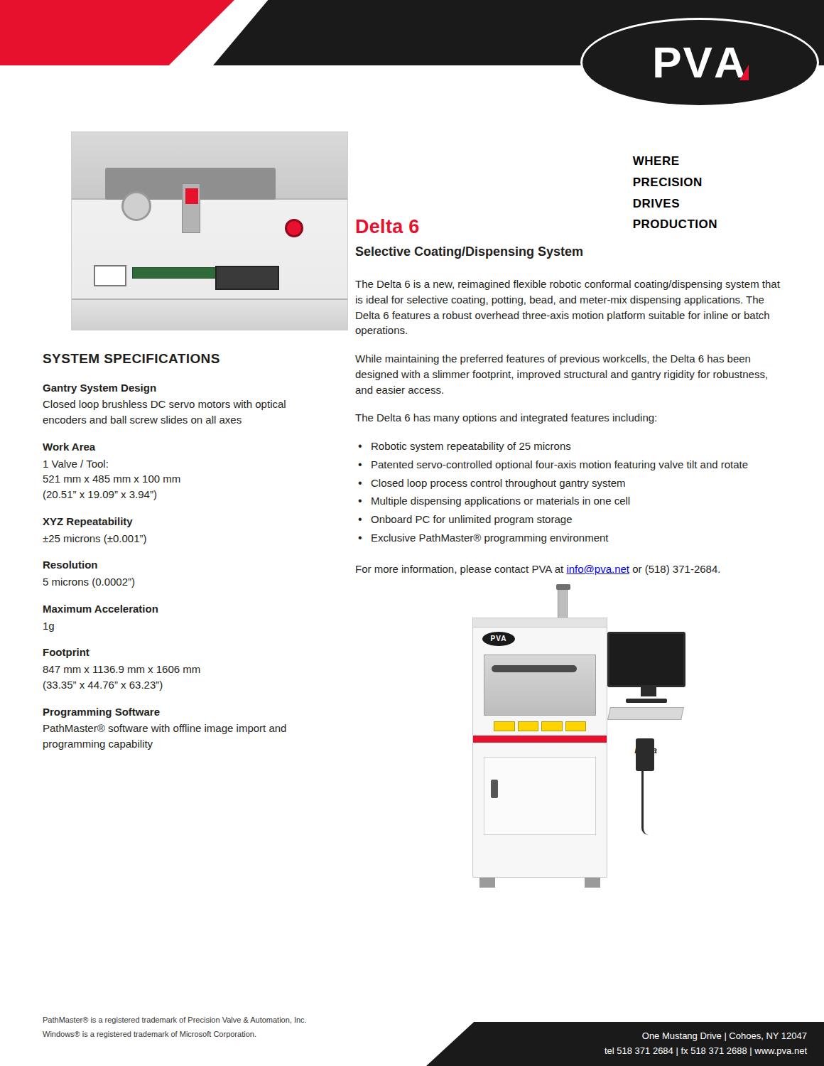PVA
WHERE
PRECISION
DRIVES
PRODUCTION
SYSTEM SPECIFICATIONS
Gantry System Design
Closed loop brushless DC servo motors with optical encoders and ball screw slides on all axes
Work Area
1 Valve / Tool:
521 mm x 485 mm x 100 mm
(20.51” x 19.09” x 3.94”)
XYZ Repeatability
±25 microns (±0.001”)
Resolution
5 microns (0.0002”)
Maximum Acceleration
1g
Footprint
847 mm x 1136.9 mm x 1606 mm
(33.35” x 44.76” x 63.23”)
Programming Software
PathMaster® software with offline image import and programming capability
Delta 6
Selective Coating/Dispensing System
The Delta 6 is a new, reimagined flexible robotic conformal coating/dispensing system that is ideal for selective coating, potting, bead, and meter-mix dispensing applications. The Delta 6 features a robust overhead three-axis motion platform suitable for inline or batch operations.
While maintaining the preferred features of previous workcells, the Delta 6 has been designed with a slimmer footprint, improved structural and gantry rigidity for robustness, and easier access.
The Delta 6 has many options and integrated features including:
Robotic system repeatability of 25 microns
Patented servo-controlled optional four-axis motion featuring valve tilt and rotate
Closed loop process control throughout gantry system
Multiple dispensing applications or materials in one cell
Onboard PC for unlimited program storage
Exclusive PathMaster® programming environment
For more information, please contact PVA at info@pva.net or (518) 371-2684.
PVA
Delta
PathMaster® is a registered trademark of Precision Valve & Automation, Inc.
Windows® is a registered trademark of Microsoft Corporation.
One Mustang Drive | Cohoes, NY 12047
tel 518 371 2684 | fx 518 371 2688 | www.pva.net